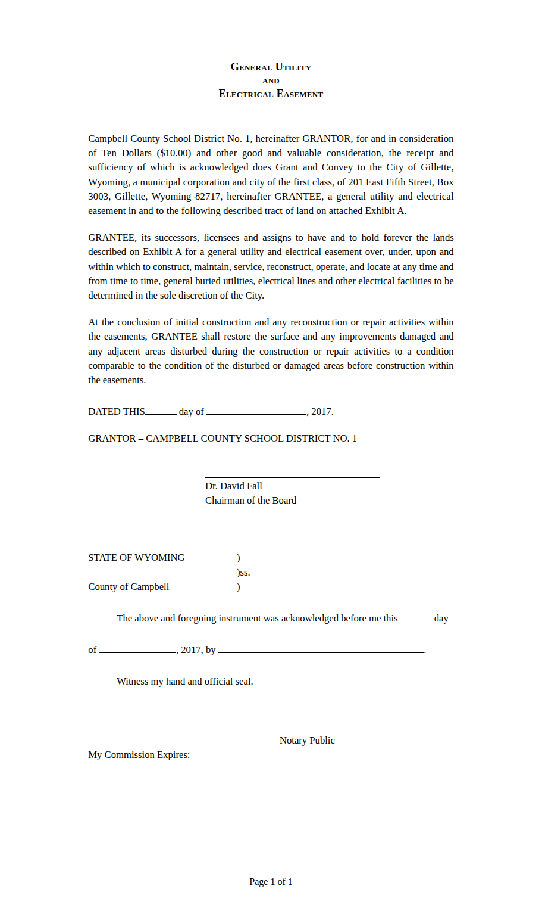General Utility and Electrical Easement
Campbell County School District No. 1, hereinafter GRANTOR, for and in consideration of Ten Dollars ($10.00) and other good and valuable consideration, the receipt and sufficiency of which is acknowledged does Grant and Convey to the City of Gillette, Wyoming, a municipal corporation and city of the first class, of 201 East Fifth Street, Box 3003, Gillette, Wyoming 82717, hereinafter GRANTEE, a general utility and electrical easement in and to the following described tract of land on attached Exhibit A.
GRANTEE, its successors, licensees and assigns to have and to hold forever the lands described on Exhibit A for a general utility and electrical easement over, under, upon and within which to construct, maintain, service, reconstruct, operate, and locate at any time and from time to time, general buried utilities, electrical lines and other electrical facilities to be determined in the sole discretion of the City.
At the conclusion of initial construction and any reconstruction or repair activities within the easements, GRANTEE shall restore the surface and any improvements damaged and any adjacent areas disturbed during the construction or repair activities to a condition comparable to the condition of the disturbed or damaged areas before construction within the easements.
DATED THIS day of , 2017.
GRANTOR – CAMPBELL COUNTY SCHOOL DISTRICT NO. 1
Dr. David Fall
Chairman of the Board
| STATE OF WYOMING | ) |
| | )ss. |
| County of Campbell | ) |
The above and foregoing instrument was acknowledged before me this day
of , 2017, by .
Witness my hand and official seal.
Notary Public
My Commission Expires:
Page 1 of 1